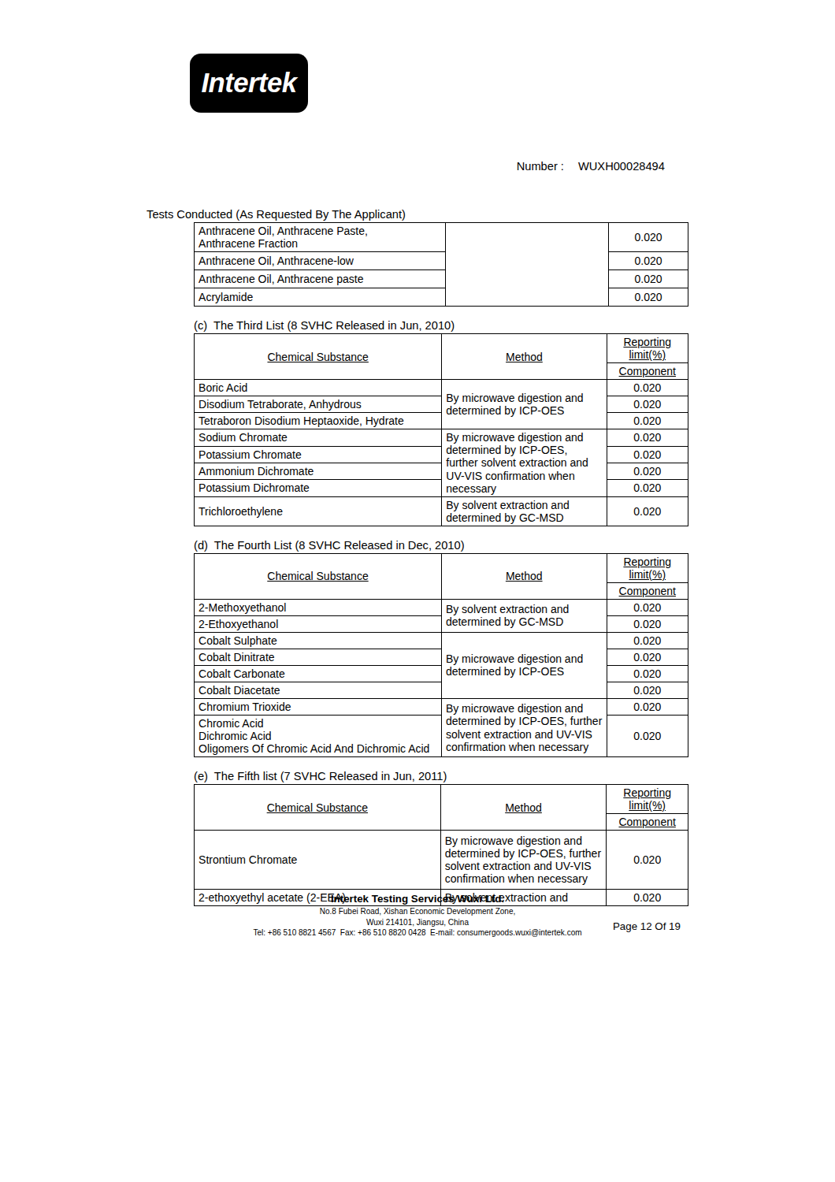Intertek
Number : WUXH00028494
Tests Conducted (As Requested By The Applicant)
| Anthracene Oil, Anthracene Paste, Anthracene Fraction | | 0.020 |
| Anthracene Oil, Anthracene-low | 0.020 |
| Anthracene Oil, Anthracene paste | 0.020 |
| Acrylamide | 0.020 |
(c) The Third List (8 SVHC Released in Jun, 2010)
| Chemical Substance | Method | Reporting limit(%) |
| Component |
| Boric Acid | By microwave digestion and determined by ICP-OES | 0.020 |
| Disodium Tetraborate, Anhydrous | 0.020 |
| Tetraboron Disodium Heptaoxide, Hydrate | 0.020 |
| Sodium Chromate | By microwave digestion and determined by ICP-OES, further solvent extraction and UV-VIS confirmation when necessary | 0.020 |
| Potassium Chromate | 0.020 |
| Ammonium Dichromate | 0.020 |
| Potassium Dichromate | 0.020 |
| Trichloroethylene | By solvent extraction and determined by GC-MSD | 0.020 |
(d) The Fourth List (8 SVHC Released in Dec, 2010)
| Chemical Substance | Method | Reporting limit(%) |
| Component |
| 2-Methoxyethanol | By solvent extraction and determined by GC-MSD | 0.020 |
| 2-Ethoxyethanol | 0.020 |
| Cobalt Sulphate | By microwave digestion and determined by ICP-OES | 0.020 |
| Cobalt Dinitrate | 0.020 |
| Cobalt Carbonate | 0.020 |
| Cobalt Diacetate | 0.020 |
| Chromium Trioxide | By microwave digestion and determined by ICP-OES, further solvent extraction and UV-VIS confirmation when necessary | 0.020 |
| Chromic Acid Dichromic Acid Oligomers Of Chromic Acid And Dichromic Acid | 0.020 |
(e) The Fifth list (7 SVHC Released in Jun, 2011)
| Chemical Substance | Method | Reporting limit(%) |
| Component |
| Strontium Chromate | By microwave digestion and determined by ICP-OES, further solvent extraction and UV-VIS confirmation when necessary | 0.020 |
| 2-ethoxyethyl acetate (2-EEA) | By solvent extraction and | 0.020 |
Page 12 Of 19
Intertek Testing Services Wuxi Ltd.
No.8 Fubei Road, Xishan Economic Development Zone,
Wuxi 214101, Jiangsu, China
Tel: +86 510 8821 4567 Fax: +86 510 8820 0428 E-mail: consumergoods.wuxi@intertek.com